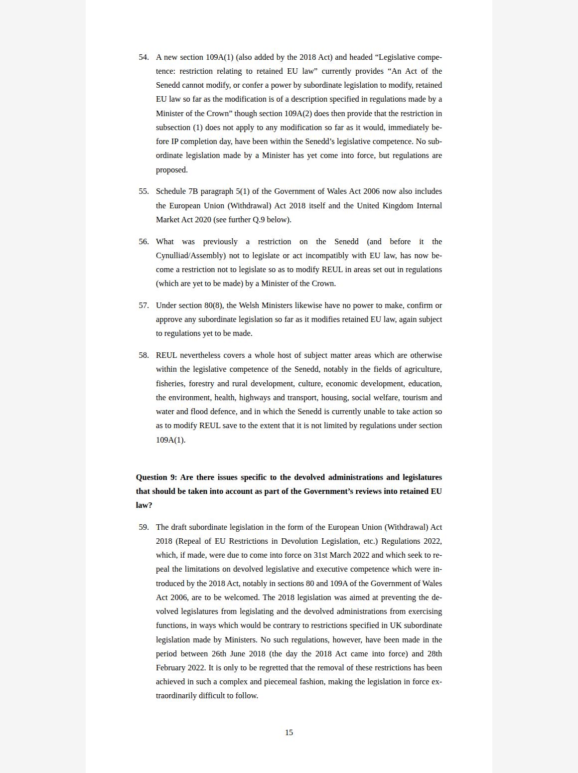54. A new section 109A(1) (also added by the 2018 Act) and headed “Legislative competence: restriction relating to retained EU law” currently provides “An Act of the Senedd cannot modify, or confer a power by subordinate legislation to modify, retained EU law so far as the modification is of a description specified in regulations made by a Minister of the Crown” though section 109A(2) does then provide that the restriction in subsection (1) does not apply to any modification so far as it would, immediately before IP completion day, have been within the Senedd’s legislative competence. No subordinate legislation made by a Minister has yet come into force, but regulations are proposed.
55. Schedule 7B paragraph 5(1) of the Government of Wales Act 2006 now also includes the European Union (Withdrawal) Act 2018 itself and the United Kingdom Internal Market Act 2020 (see further Q.9 below).
56. What was previously a restriction on the Senedd (and before it the Cynulliad/Assembly) not to legislate or act incompatibly with EU law, has now become a restriction not to legislate so as to modify REUL in areas set out in regulations (which are yet to be made) by a Minister of the Crown.
57. Under section 80(8), the Welsh Ministers likewise have no power to make, confirm or approve any subordinate legislation so far as it modifies retained EU law, again subject to regulations yet to be made.
58. REUL nevertheless covers a whole host of subject matter areas which are otherwise within the legislative competence of the Senedd, notably in the fields of agriculture, fisheries, forestry and rural development, culture, economic development, education, the environment, health, highways and transport, housing, social welfare, tourism and water and flood defence, and in which the Senedd is currently unable to take action so as to modify REUL save to the extent that it is not limited by regulations under section 109A(1).
Question 9: Are there issues specific to the devolved administrations and legislatures that should be taken into account as part of the Government’s reviews into retained EU law?
59. The draft subordinate legislation in the form of the European Union (Withdrawal) Act 2018 (Repeal of EU Restrictions in Devolution Legislation, etc.) Regulations 2022, which, if made, were due to come into force on 31st March 2022 and which seek to repeal the limitations on devolved legislative and executive competence which were introduced by the 2018 Act, notably in sections 80 and 109A of the Government of Wales Act 2006, are to be welcomed. The 2018 legislation was aimed at preventing the devolved legislatures from legislating and the devolved administrations from exercising functions, in ways which would be contrary to restrictions specified in UK subordinate legislation made by Ministers. No such regulations, however, have been made in the period between 26th June 2018 (the day the 2018 Act came into force) and 28th February 2022. It is only to be regretted that the removal of these restrictions has been achieved in such a complex and piecemeal fashion, making the legislation in force extraordinarily difficult to follow.
15